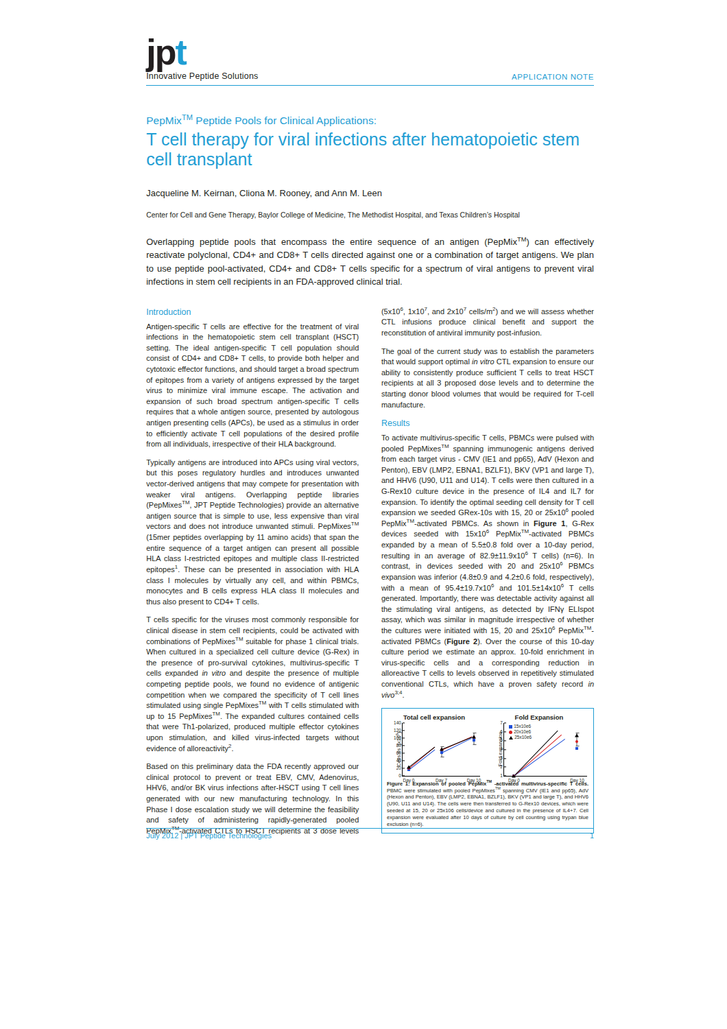jpt
Innovative Peptide Solutions
Application Note
PepMixTM Peptide Pools for Clinical Applications:
T cell therapy for viral infections after hematopoietic stem cell transplant
Jacqueline M. Keirnan, Cliona M. Rooney, and Ann M. Leen
Center for Cell and Gene Therapy, Baylor College of Medicine, The Methodist Hospital, and Texas Children’s Hospital
Overlapping peptide pools that encompass the entire sequence of an antigen (PepMixTM) can effectively reactivate polyclonal, CD4+ and CD8+ T cells directed against one or a combination of target antigens. We plan to use peptide pool-activated, CD4+ and CD8+ T cells specific for a spectrum of viral antigens to prevent viral infections in stem cell recipients in an FDA-approved clinical trial.
Introduction
Antigen-specific T cells are effective for the treatment of viral infections in the hematopoietic stem cell transplant (HSCT) setting. The ideal antigen-specific T cell population should consist of CD4+ and CD8+ T cells, to provide both helper and cytotoxic effector functions, and should target a broad spectrum of epitopes from a variety of antigens expressed by the target virus to minimize viral immune escape. The activation and expansion of such broad spectrum antigen-specific T cells requires that a whole antigen source, presented by autologous antigen presenting cells (APCs), be used as a stimulus in order to efficiently activate T cell populations of the desired profile from all individuals, irrespective of their HLA background.
Typically antigens are introduced into APCs using viral vectors, but this poses regulatory hurdles and introduces unwanted vector-derived antigens that may compete for presentation with weaker viral antigens. Overlapping peptide libraries (PepMixesTM, JPT Peptide Technologies) provide an alternative antigen source that is simple to use, less expensive than viral vectors and does not introduce unwanted stimuli. PepMixesTM (15mer peptides overlapping by 11 amino acids) that span the entire sequence of a target antigen can present all possible HLA class I-restricted epitopes and multiple class II-restricted epitopes1. These can be presented in association with HLA class I molecules by virtually any cell, and within PBMCs, monocytes and B cells express HLA class II molecules and thus also present to CD4+ T cells.
T cells specific for the viruses most commonly responsible for clinical disease in stem cell recipients, could be activated with combinations of PepMixesTM suitable for phase 1 clinical trials. When cultured in a specialized cell culture device (G-Rex) in the presence of pro-survival cytokines, multivirus-specific T cells expanded in vitro and despite the presence of multiple competing peptide pools, we found no evidence of antigenic competition when we compared the specificity of T cell lines stimulated using single PepMixesTM with T cells stimulated with up to 15 PepMixesTM. The expanded cultures contained cells that were Th1-polarized, produced multiple effector cytokines upon stimulation, and killed virus-infected targets without evidence of alloreactivity2.
Based on this preliminary data the FDA recently approved our clinical protocol to prevent or treat EBV, CMV, Adenovirus, HHV6, and/or BK virus infections after-HSCT using T cell lines generated with our new manufacturing technology. In this Phase I dose escalation study we will determine the feasibility and safety of administering rapidly-generated pooled PepMixTM-activated CTLs to HSCT recipients at 3 dose levels (5x106, 1x107, and 2x107 cells/m2) and we will assess whether CTL infusions produce clinical benefit and support the reconstitution of antiviral immunity post-infusion.
The goal of the current study was to establish the parameters that would support optimal in vitro CTL expansion to ensure our ability to consistently produce sufficient T cells to treat HSCT recipients at all 3 proposed dose levels and to determine the starting donor blood volumes that would be required for T-cell manufacture.
Results
To activate multivirus-specific T cells, PBMCs were pulsed with pooled PepMixesTM spanning immunogenic antigens derived from each target virus - CMV (IE1 and pp65), AdV (Hexon and Penton), EBV (LMP2, EBNA1, BZLF1), BKV (VP1 and large T), and HHV6 (U90, U11 and U14). T cells were then cultured in a G-Rex10 culture device in the presence of IL4 and IL7 for expansion. To identify the optimal seeding cell density for T cell expansion we seeded GRex-10s with 15, 20 or 25x106 pooled PepMixTM-activated PBMCs. As shown in Figure 1, G-Rex devices seeded with 15x106 PepMixTM-activated PBMCs expanded by a mean of 5.5±0.8 fold over a 10-day period, resulting in an average of 82.9±11.9x106 T cells) (n=6). In contrast, in devices seeded with 20 and 25x106 PBMCs expansion was inferior (4.8±0.9 and 4.2±0.6 fold, respectively), with a mean of 95.4±19.7x106 and 101.5±14x106 T cells generated. Importantly, there was detectable activity against all the stimulating viral antigens, as detected by IFNγ ELIspot assay, which was similar in magnitude irrespective of whether the cultures were initiated with 15, 20 and 25x106 PepMixTM-activated PBMCs (Figure 2). Over the course of this 10-day culture period we estimate an approx. 10-fold enrichment in virus-specific cells and a corresponding reduction in alloreactive T cells to levels observed in repetitively stimulated conventional CTLs, which have a proven safety record in vivo3;4.
Total cell expansion
Cells #s (x106)
140
120
100
80
60
40
20
0
Day 0
Day 7
Day 10
Fold Expansion
Fold expansion
7
6
5
4
3
2
1
Day 0
Day 10
15x10e6
20x10e6
25x10e6
Figure 1: Expansion of pooled PepMixTM -activated multivirus-specific T cells. PBMC were stimulated with pooled PepMixesTM spanning CMV (IE1 and pp65), AdV (Hexon and Penton), EBV (LMP2, EBNA1, BZLF1), BKV (VP1 and large T), and HHV6 (U90, U11 and U14). The cells were then transferred to G-Rex10 devices, which were seeded at 15, 20 or 25x106 cells/device and cultured in the presence of IL4+7. Cell expansion were evaluated after 10 days of culture by cell counting using trypan blue exclusion (n=6).
July 2012 | JPT Peptide Technologies 1